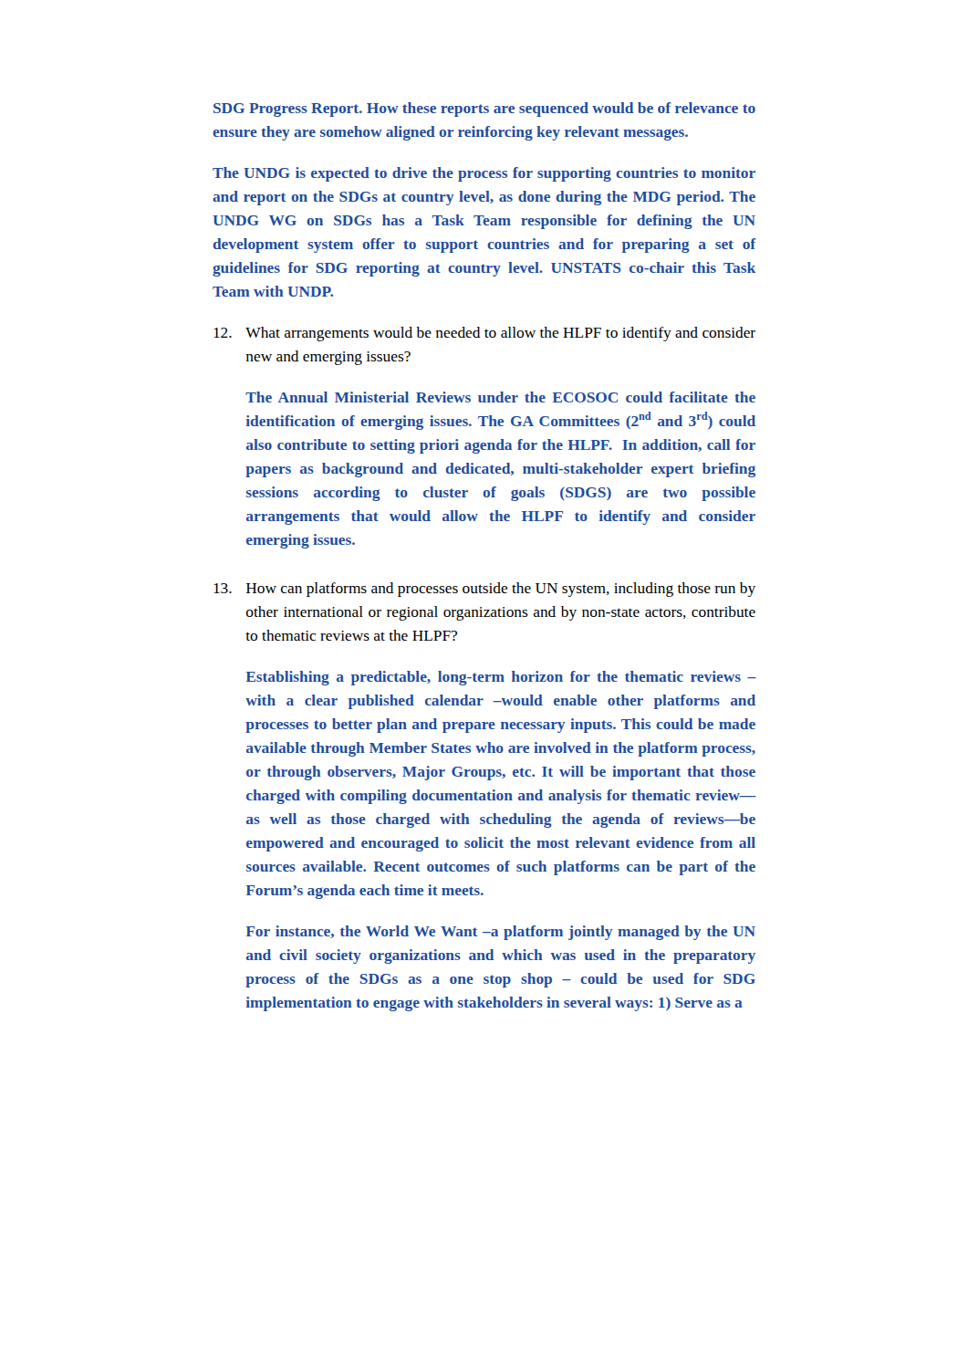SDG Progress Report. How these reports are sequenced would be of relevance to ensure they are somehow aligned or reinforcing key relevant messages.
The UNDG is expected to drive the process for supporting countries to monitor and report on the SDGs at country level, as done during the MDG period. The UNDG WG on SDGs has a Task Team responsible for defining the UN development system offer to support countries and for preparing a set of guidelines for SDG reporting at country level. UNSTATS co-chair this Task Team with UNDP.
12.
What arrangements would be needed to allow the HLPF to identify and consider new and emerging issues?
The Annual Ministerial Reviews under the ECOSOC could facilitate the identification of emerging issues. The GA Committees (2nd and 3rd) could also contribute to setting priori agenda for the HLPF. In addition, call for papers as background and dedicated, multi-stakeholder expert briefing sessions according to cluster of goals (SDGS) are two possible arrangements that would allow the HLPF to identify and consider emerging issues.
13.
How can platforms and processes outside the UN system, including those run by other international or regional organizations and by non-state actors, contribute to thematic reviews at the HLPF?
Establishing a predictable, long-term horizon for the thematic reviews – with a clear published calendar –would enable other platforms and processes to better plan and prepare necessary inputs. This could be made available through Member States who are involved in the platform process, or through observers, Major Groups, etc. It will be important that those charged with compiling documentation and analysis for thematic review—as well as those charged with scheduling the agenda of reviews—be empowered and encouraged to solicit the most relevant evidence from all sources available. Recent outcomes of such platforms can be part of the Forum’s agenda each time it meets.
For instance, the World We Want –a platform jointly managed by the UN and civil society organizations and which was used in the preparatory process of the SDGs as a one stop shop – could be used for SDG implementation to engage with stakeholders in several ways: 1) Serve as a